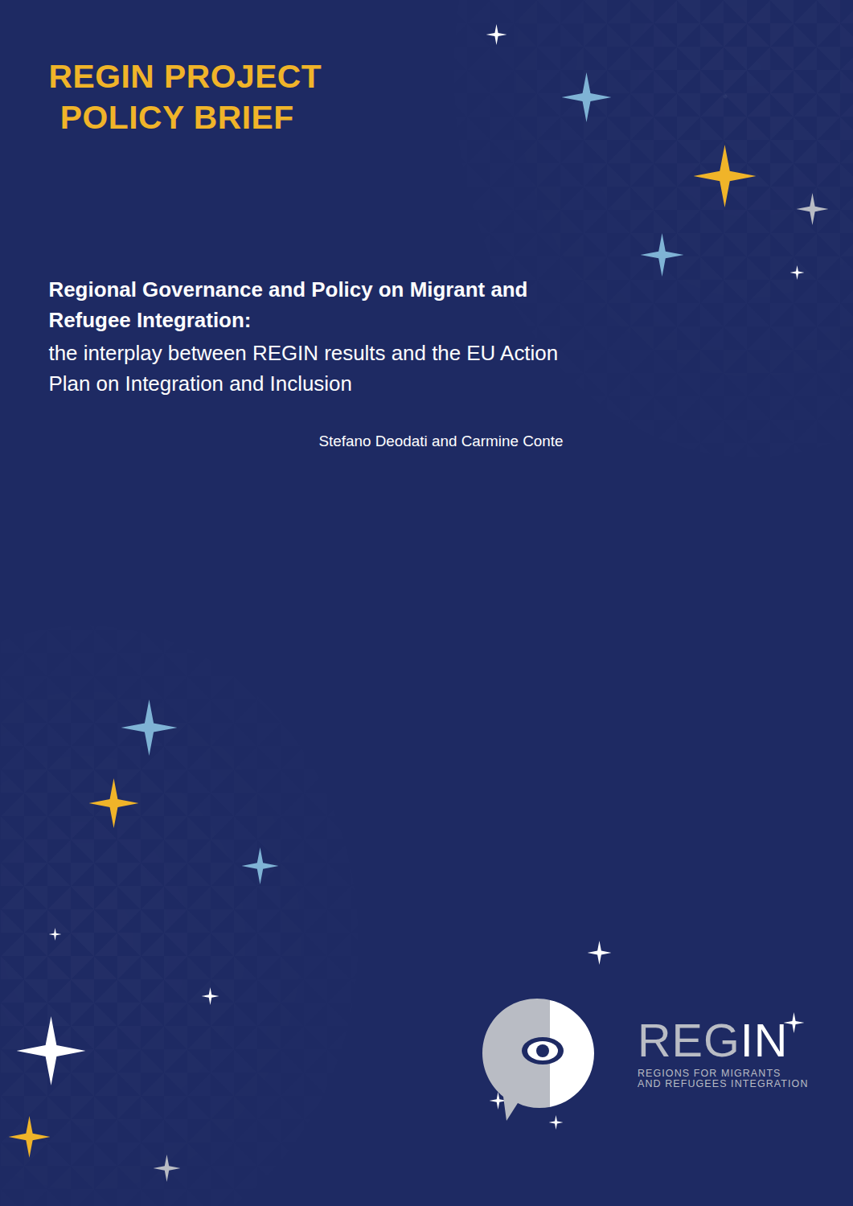REGIN PROJECTPOLICY BRIEF
Regional Governance and Policy on Migrant and Refugee Integration: the interplay between REGIN results and the EU Action Plan on Integration and Inclusion
Stefano Deodati and Carmine Conte
REGIN Regions for Migrants and Refugees Integration